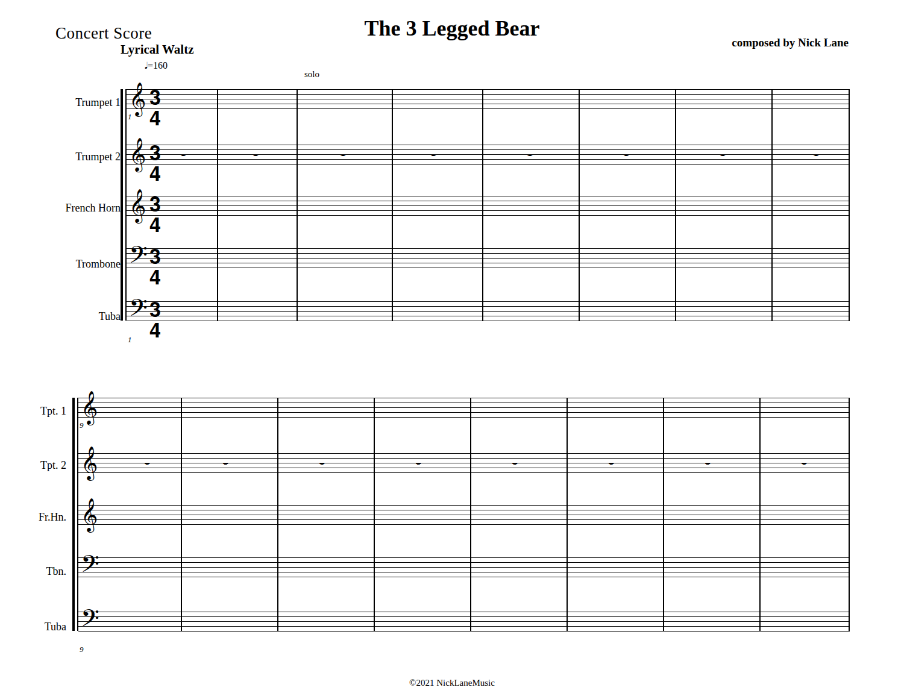Concert Score
The 3 Legged Bear
composed by Nick Lane
Lyrical Waltz
𝅘𝅥=160
solo
Trumpet 1
Trumpet 2
French Horn
Trombone
Tuba
𝄞
𝄞
𝄞
𝄢
𝄢
𝟑
𝟒
𝟑
𝟒
𝟑
𝟒
𝟑
𝟒
𝟑
𝟒
1
1
𝄻
𝄻
𝄻
𝄻
𝄻
𝄻
𝄻
𝄻
Tpt. 1
Tpt. 2
Fr.Hn.
Tbn.
Tuba
𝄞
𝄞
𝄞
𝄢
𝄢
9
9
𝄻
𝄻
𝄻
𝄻
𝄻
𝄻
𝄻
𝄻
©2021 NickLaneMusic